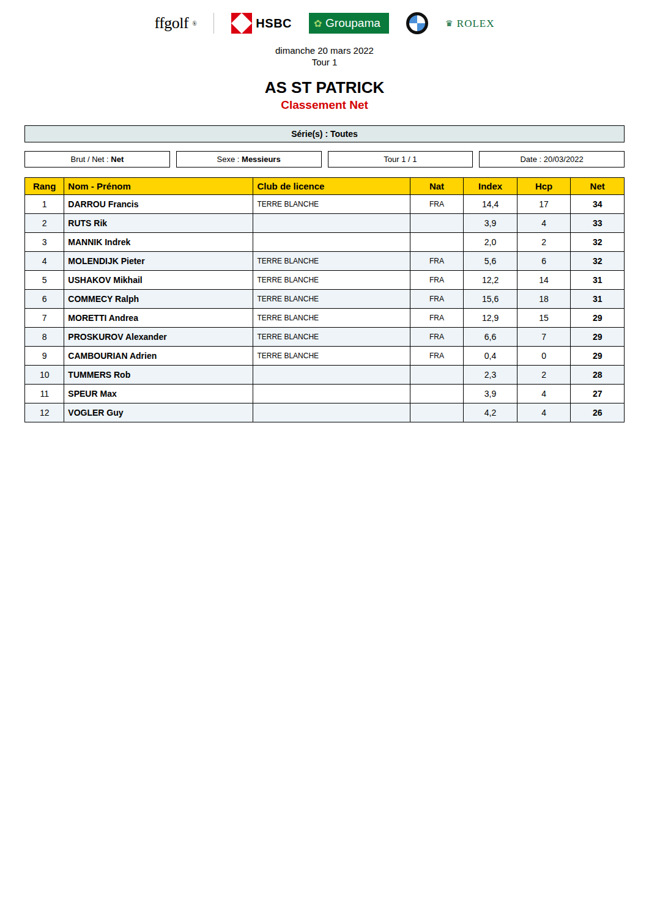ffgolf®
HSBC
✿Groupama
♛
ROLEX
dimanche 20 mars 2022
Tour 1
AS ST PATRICK
Classement Net
Série(s) : Toutes
Brut / Net : Net
Sexe : Messieurs
Tour 1 / 1
Date : 20/03/2022
| Rang | Nom - Prénom | Club de licence | Nat | Index | Hcp | Net |
| --- | --- | --- | --- | --- | --- | --- |
| 1 | DARROU Francis | TERRE BLANCHE | FRA | 14,4 | 17 | 34 |
| 2 | RUTS Rik | | | 3,9 | 4 | 33 |
| 3 | MANNIK Indrek | | | 2,0 | 2 | 32 |
| 4 | MOLENDIJK Pieter | TERRE BLANCHE | FRA | 5,6 | 6 | 32 |
| 5 | USHAKOV Mikhail | TERRE BLANCHE | FRA | 12,2 | 14 | 31 |
| 6 | COMMECY Ralph | TERRE BLANCHE | FRA | 15,6 | 18 | 31 |
| 7 | MORETTI Andrea | TERRE BLANCHE | FRA | 12,9 | 15 | 29 |
| 8 | PROSKUROV Alexander | TERRE BLANCHE | FRA | 6,6 | 7 | 29 |
| 9 | CAMBOURIAN Adrien | TERRE BLANCHE | FRA | 0,4 | 0 | 29 |
| 10 | TUMMERS Rob | | | 2,3 | 2 | 28 |
| 11 | SPEUR Max | | | 3,9 | 4 | 27 |
| 12 | VOGLER Guy | | | 4,2 | 4 | 26 |